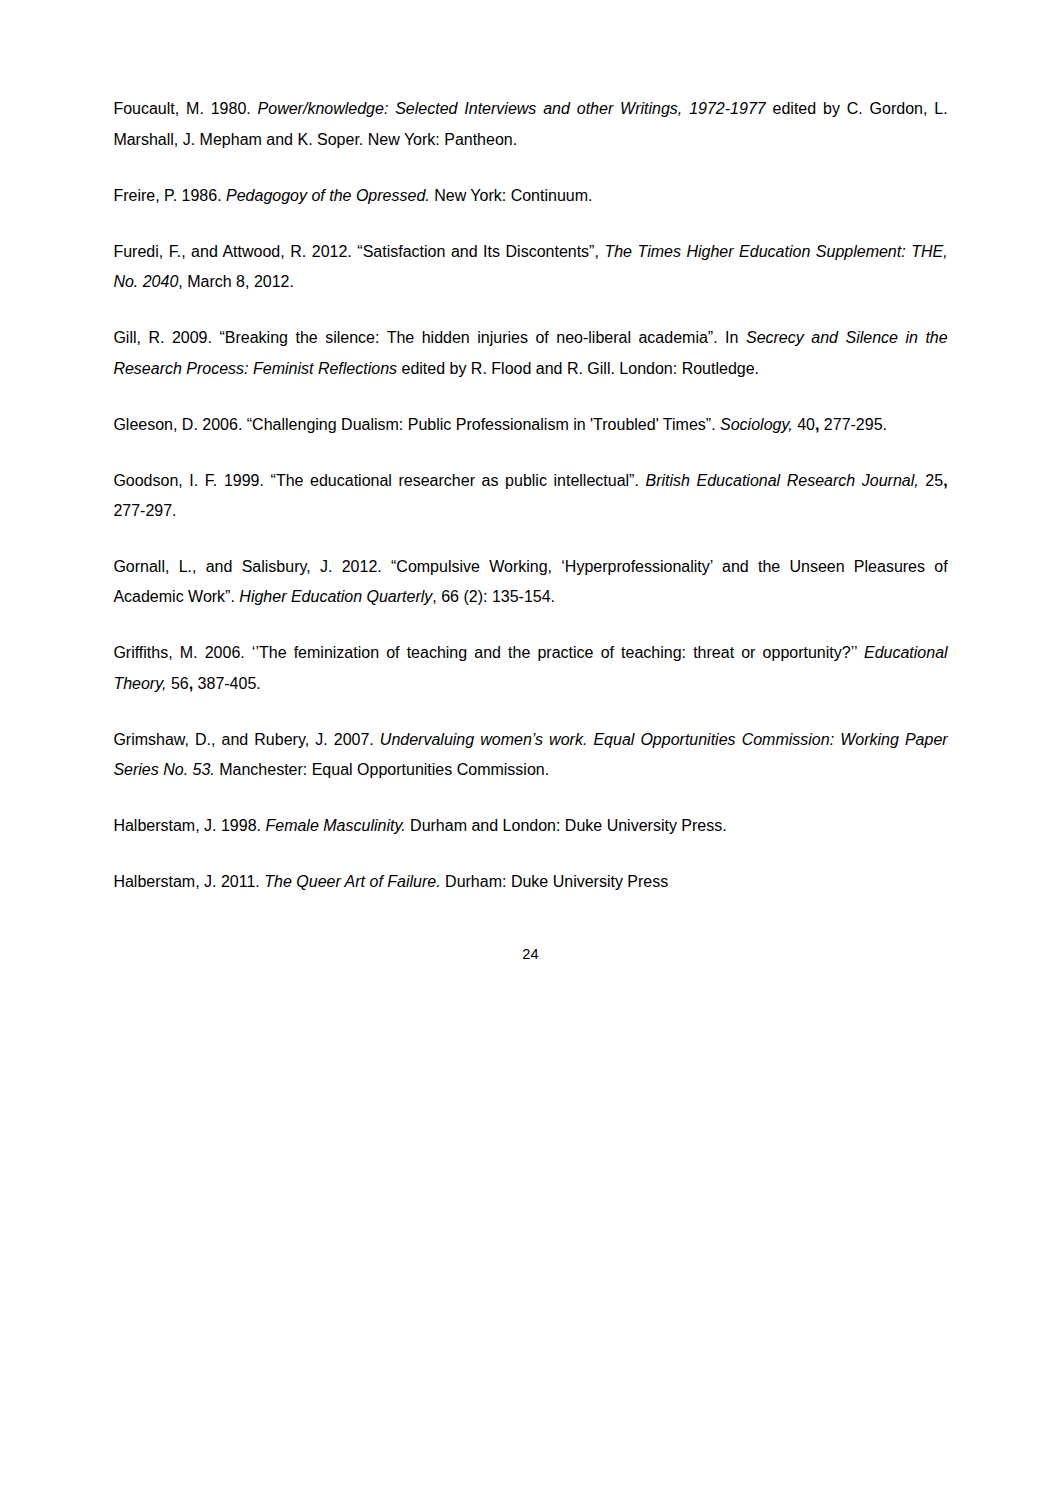Foucault, M. 1980. Power/knowledge: Selected Interviews and other Writings, 1972-1977 edited by C. Gordon, L. Marshall, J. Mepham and K. Soper. New York: Pantheon.
Freire, P. 1986. Pedagogoy of the Opressed. New York: Continuum.
Furedi, F., and Attwood, R. 2012. “Satisfaction and Its Discontents”, The Times Higher Education Supplement: THE, No. 2040, March 8, 2012.
Gill, R. 2009. “Breaking the silence: The hidden injuries of neo-liberal academia”. In Secrecy and Silence in the Research Process: Feminist Reflections edited by R. Flood and R. Gill. London: Routledge.
Gleeson, D. 2006. “Challenging Dualism: Public Professionalism in 'Troubled' Times”. Sociology, 40, 277-295.
Goodson, I. F. 1999. “The educational researcher as public intellectual”. British Educational Research Journal, 25, 277-297.
Gornall, L., and Salisbury, J. 2012. “Compulsive Working, ‘Hyperprofessionality’ and the Unseen Pleasures of Academic Work”. Higher Education Quarterly, 66 (2): 135-154.
Griffiths, M. 2006. ‘’The feminization of teaching and the practice of teaching: threat or opportunity?’’ Educational Theory, 56, 387-405.
Grimshaw, D., and Rubery, J. 2007. Undervaluing women’s work. Equal Opportunities Commission: Working Paper Series No. 53. Manchester: Equal Opportunities Commission.
Halberstam, J. 1998. Female Masculinity. Durham and London: Duke University Press.
Halberstam, J. 2011. The Queer Art of Failure. Durham: Duke University Press
24